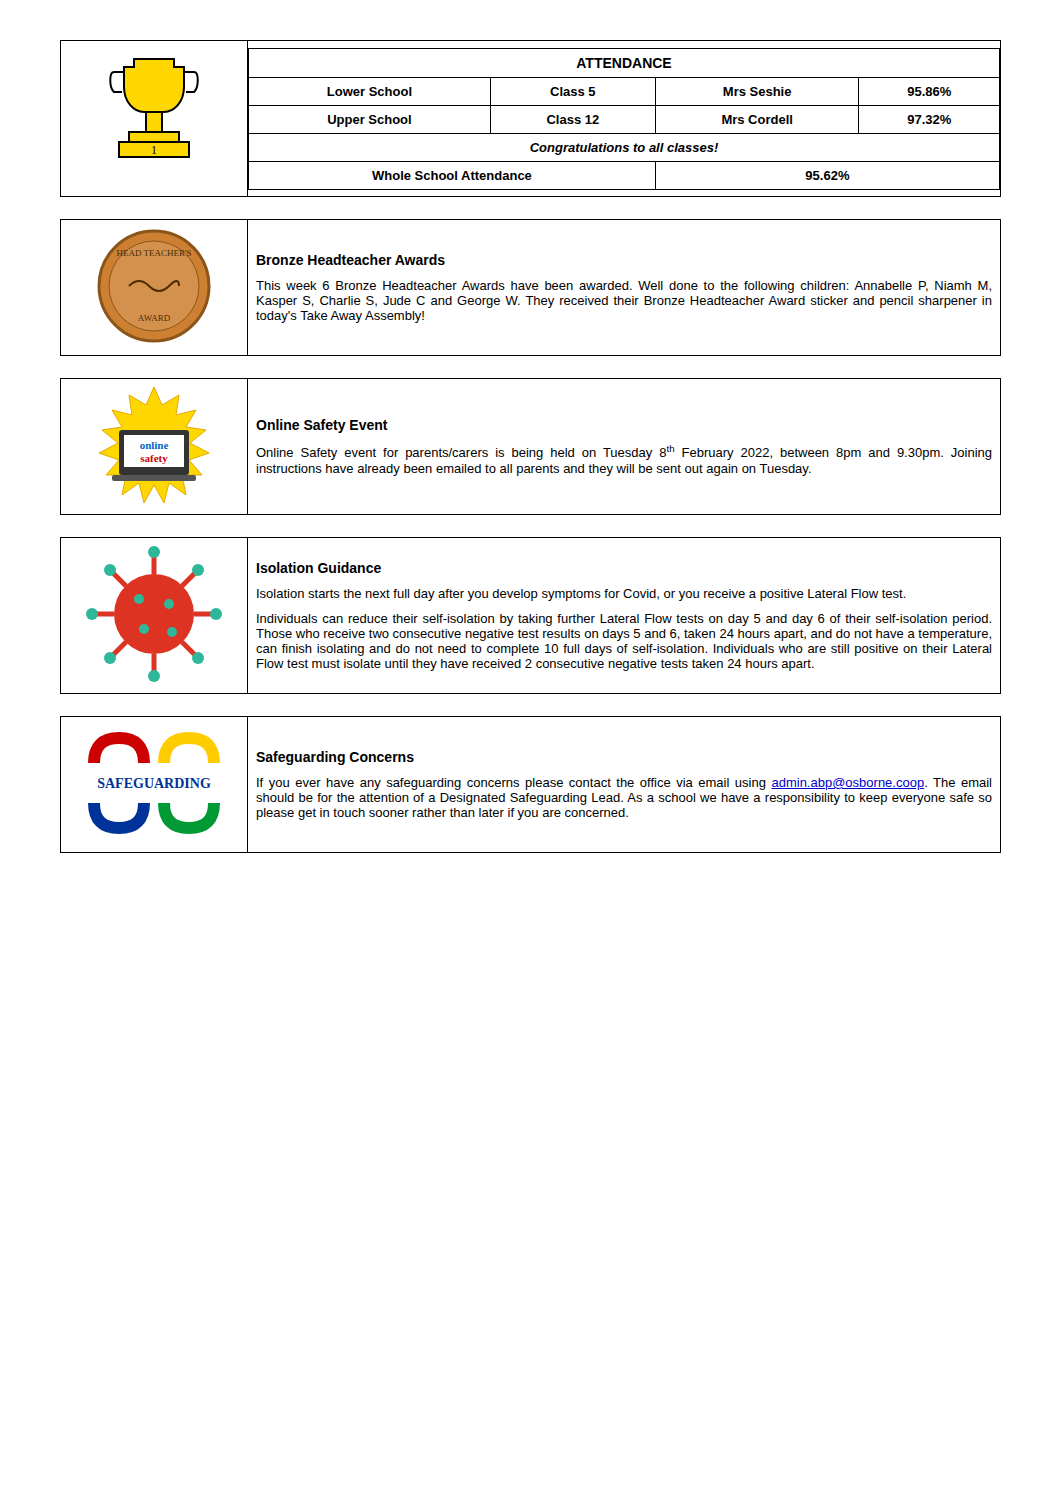| | / ATTENDANCE / / Lower School / Class 5 / Mrs Seshie / 95.86% / / Upper School / Class 12 / Mrs Cordell / 97.32% / / Congratulations to all classes! / / Whole School Attendance / 95.62% / |
| | Bronze Headteacher Awards This week 6 Bronze Headteacher Awards have been awarded. Well done to the following children: Annabelle P, Niamh M, Kasper S, Charlie S, Jude C and George W. They received their Bronze Headteacher Award sticker and pencil sharpener in today's Take Away Assembly! |
| | Online Safety Event Online Safety event for parents/carers is being held on Tuesday 8 th February 2022, between 8pm and 9.30pm. Joining instructions have already been emailed to all parents and they will be sent out again on Tuesday. |
| | Isolation Guidance Isolation starts the next full day after you develop symptoms for Covid, or you receive a positive Lateral Flow test. Individuals can reduce their self-isolation by taking further Lateral Flow tests on day 5 and day 6 of their self-isolation period. Those who receive two consecutive negative test results on days 5 and 6, taken 24 hours apart, and do not have a temperature, can finish isolating and do not need to complete 10 full days of self-isolation. Individuals who are still positive on their Lateral Flow test must isolate until they have received 2 consecutive negative tests taken 24 hours apart. |
| | Safeguarding Concerns If you ever have any safeguarding concerns please contact the office via email using admin.abp@osborne.coop . The email should be for the attention of a Designated Safeguarding Lead. As a school we have a responsibility to keep everyone safe so please get in touch sooner rather than later if you are concerned. |